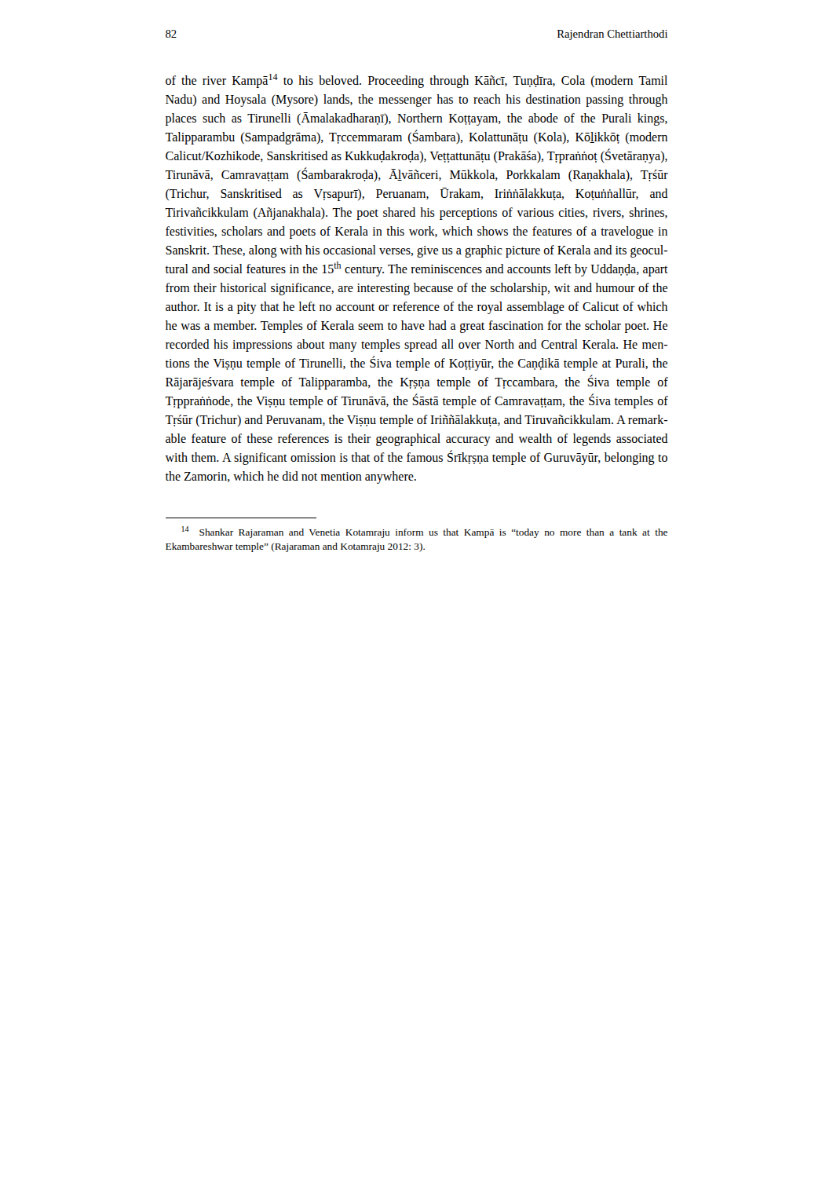82 Rajendran Chettiarthodi
of the river Kampā14 to his beloved. Proceeding through Kāñcī, Tuṇḍīra, Cola (modern Tamil Nadu) and Hoysala (Mysore) lands, the messenger has to reach his destination passing through places such as Tirunelli (Āmalakadharaṇī), Northern Koṭṭayam, the abode of the Purali kings, Talipparambu (Sampadgrāma), Tṛccemmaram (Śambara), Kolattunāṭu (Kola), Kōḻikkōṭ (modern Calicut/Kozhikode, Sanskritised as Kukkuḍakroḍa), Veṭṭattunāṭu (Prakāśa), Tṛpraṅṅoṭ (Śvetāraṇya), Tirunāvā, Camravaṭṭam (Śambarakroḍa), Āḻvāñceri, Mūkkola, Porkkalam (Raṇakhala), Tṛśūr (Trichur, Sanskritised as Vṛsapurī), Peruanam, Ūrakam, Iriṅṅālakkuṭa, Koṭuṅṅallūr, and Tirivañcikkulam (Añjanakhala). The poet shared his perceptions of various cities, rivers, shrines, festivities, scholars and poets of Kerala in this work, which shows the features of a travelogue in Sanskrit. These, along with his occasional verses, give us a graphic picture of Kerala and its geocultural and social features in the 15th century. The reminiscences and accounts left by Uddaṇḍa, apart from their historical significance, are interesting because of the scholarship, wit and humour of the author. It is a pity that he left no account or reference of the royal assemblage of Calicut of which he was a member. Temples of Kerala seem to have had a great fascination for the scholar poet. He recorded his impressions about many temples spread all over North and Central Kerala. He mentions the Viṣṇu temple of Tirunelli, the Śiva temple of Koṭṭiyūr, the Caṇḍikā temple at Purali, the Rājarājeśvara temple of Talipparamba, the Kṛṣṇa temple of Tṛccambara, the Śiva temple of Tṛppraṅṅode, the Viṣṇu temple of Tirunāvā, the Śāstā temple of Camravaṭṭam, the Śiva temples of Tṛśūr (Trichur) and Peruvanam, the Viṣṇu temple of Iriññālakkuṭa, and Tiruvañcikkulam. A remarkable feature of these references is their geographical accuracy and wealth of legends associated with them. A significant omission is that of the famous Śrīkṛṣṇa temple of Guruvāyūr, belonging to the Zamorin, which he did not mention anywhere.
14 Shankar Rajaraman and Venetia Kotamraju inform us that Kampā is “today no more than a tank at the Ekambareshwar temple” (Rajaraman and Kotamraju 2012: 3).